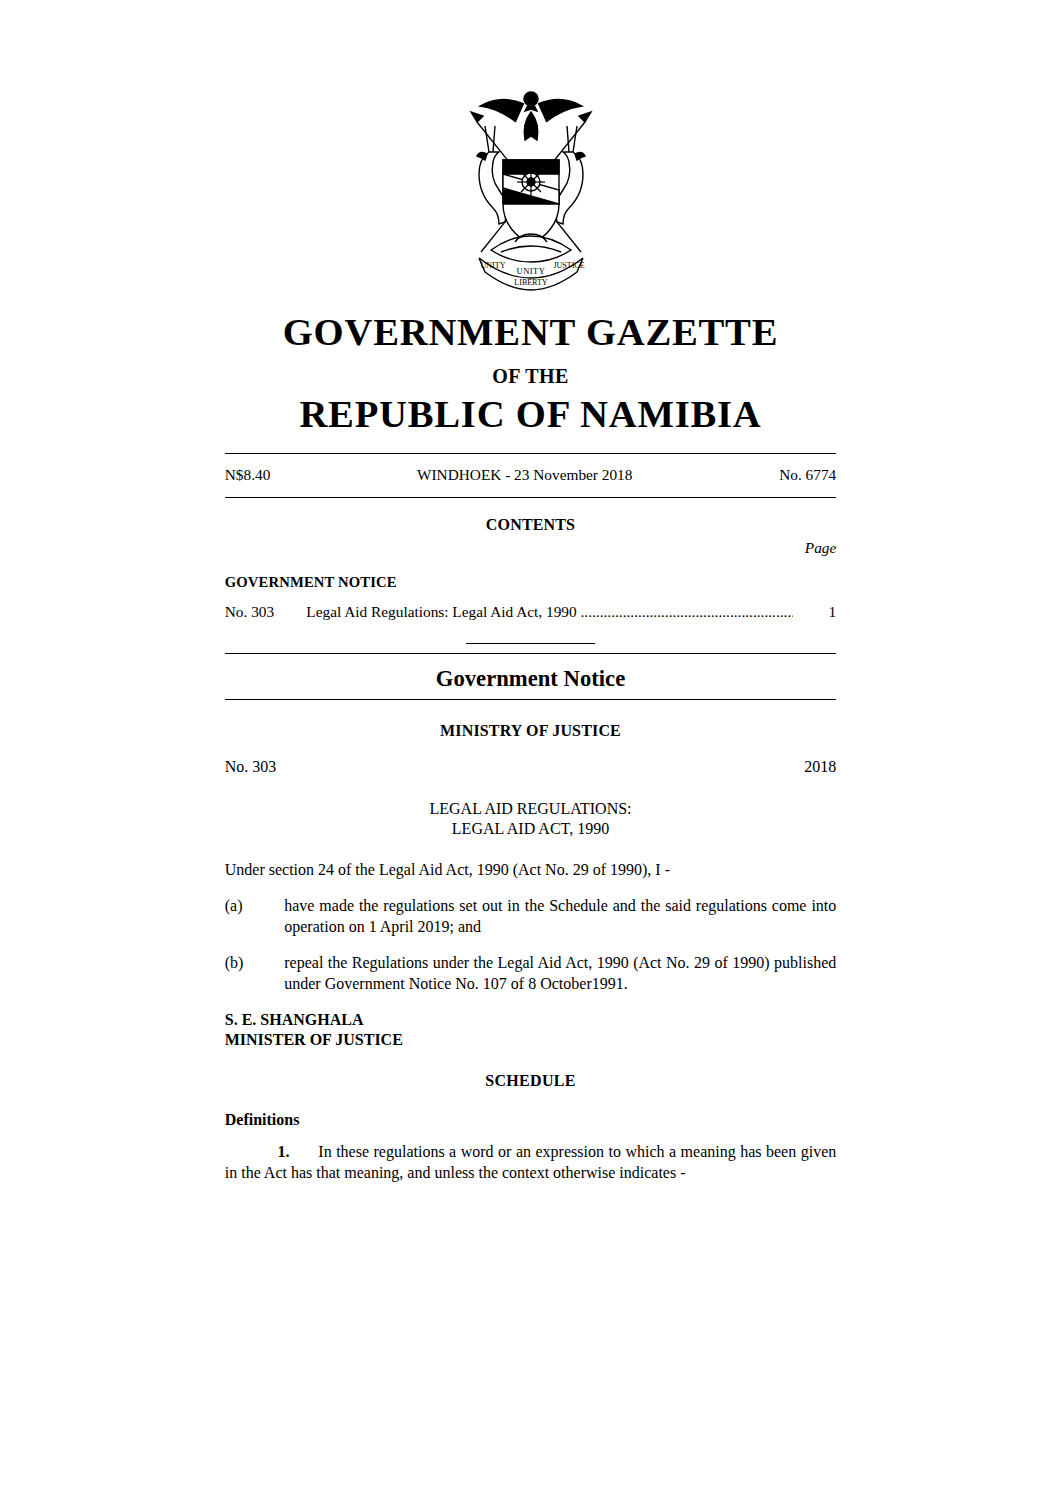UNITY UNITY JUSTICE LIBERTY
GOVERNMENT GAZETTE
OF THE
REPUBLIC OF NAMIBIA
N$8.40
WINDHOEK - 23 November 2018
No. 6774
CONTENTS
Page
GOVERNMENT NOTICE
No. 303
Legal Aid Regulations: Legal Aid Act, 1990 ........................................................................................
1
Government Notice
MINISTRY OF JUSTICE
No. 303
2018
LEGAL AID REGULATIONS:
LEGAL AID ACT, 1990
Under section 24 of the Legal Aid Act, 1990 (Act No. 29 of 1990), I -
(a)
have made the regulations set out in the Schedule and the said regulations come into operation on 1 April 2019; and
(b)
repeal the Regulations under the Legal Aid Act, 1990 (Act No. 29 of 1990) published under Government Notice No. 107 of 8 October1991.
S. E. SHANGHALA
MINISTER OF JUSTICE
SCHEDULE
Definitions
1. In these regulations a word or an expression to which a meaning has been given in the Act has that meaning, and unless the context otherwise indicates -